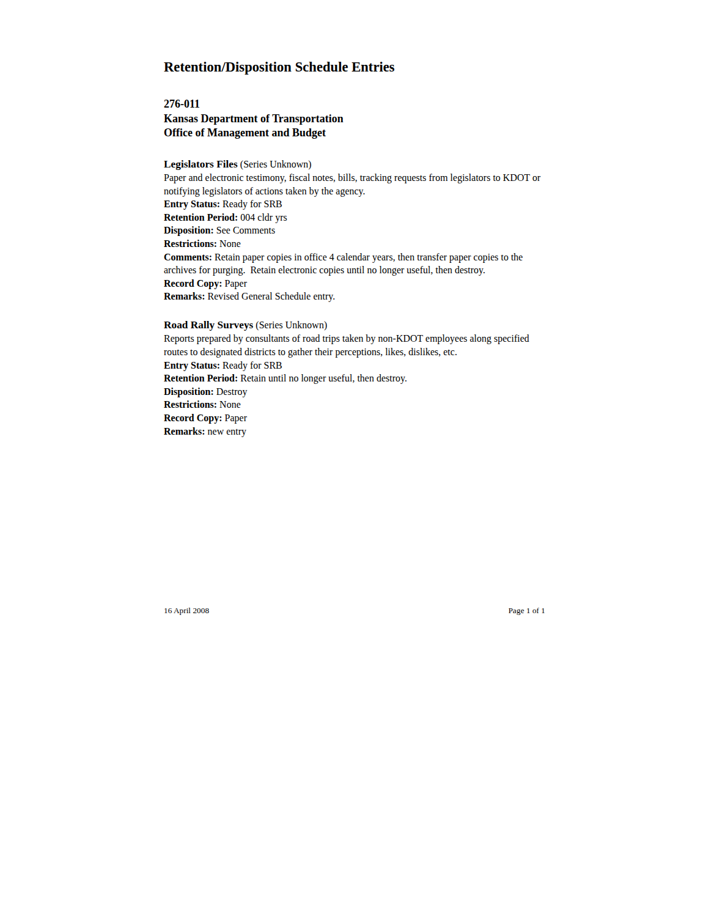Retention/Disposition Schedule Entries
276-011
Kansas Department of Transportation
Office of Management and Budget
Legislators Files (Series Unknown)
Paper and electronic testimony, fiscal notes, bills, tracking requests from legislators to KDOT or notifying legislators of actions taken by the agency.
Entry Status: Ready for SRB
Retention Period: 004 cldr yrs
Disposition: See Comments
Restrictions: None
Comments: Retain paper copies in office 4 calendar years, then transfer paper copies to the archives for purging. Retain electronic copies until no longer useful, then destroy.
Record Copy: Paper
Remarks: Revised General Schedule entry.
Road Rally Surveys (Series Unknown)
Reports prepared by consultants of road trips taken by non-KDOT employees along specified routes to designated districts to gather their perceptions, likes, dislikes, etc.
Entry Status: Ready for SRB
Retention Period: Retain until no longer useful, then destroy.
Disposition: Destroy
Restrictions: None
Record Copy: Paper
Remarks: new entry
16 April 2008 Page 1 of 1